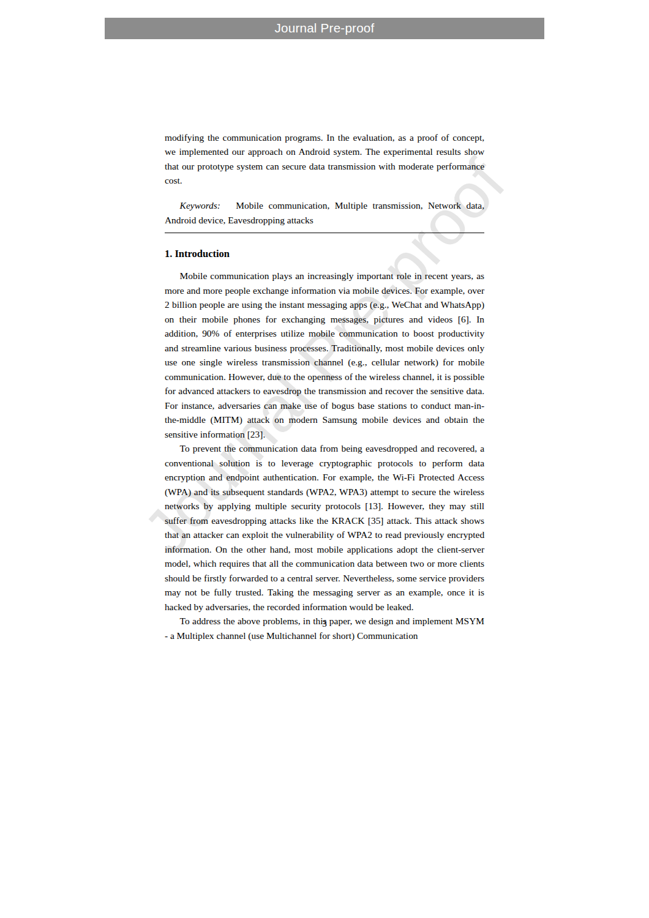Journal Pre-proof
Journal Pre-proof
modifying the communication programs. In the evaluation, as a proof of concept, we implemented our approach on Android system. The experimental results show that our prototype system can secure data transmission with moderate performance cost.
Keywords: Mobile communication, Multiple transmission, Network data, Android device, Eavesdropping attacks
1. Introduction
Mobile communication plays an increasingly important role in recent years, as more and more people exchange information via mobile devices. For example, over 2 billion people are using the instant messaging apps (e.g., WeChat and WhatsApp) on their mobile phones for exchanging messages, pictures and videos [6]. In addition, 90% of enterprises utilize mobile communication to boost productivity and streamline various business processes. Traditionally, most mobile devices only use one single wireless transmission channel (e.g., cellular network) for mobile communication. However, due to the openness of the wireless channel, it is possible for advanced attackers to eavesdrop the transmission and recover the sensitive data. For instance, adversaries can make use of bogus base stations to conduct man-in-the-middle (MITM) attack on modern Samsung mobile devices and obtain the sensitive information [23].
To prevent the communication data from being eavesdropped and recovered, a conventional solution is to leverage cryptographic protocols to perform data encryption and endpoint authentication. For example, the Wi-Fi Protected Access (WPA) and its subsequent standards (WPA2, WPA3) attempt to secure the wireless networks by applying multiple security protocols [13]. However, they may still suffer from eavesdropping attacks like the KRACK [35] attack. This attack shows that an attacker can exploit the vulnerability of WPA2 to read previously encrypted information. On the other hand, most mobile applications adopt the client-server model, which requires that all the communication data between two or more clients should be firstly forwarded to a central server. Nevertheless, some service providers may not be fully trusted. Taking the messaging server as an example, once it is hacked by adversaries, the recorded information would be leaked.
To address the above problems, in this paper, we design and implement MSYM - a Multiplex channel (use Multichannel for short) Communication
3